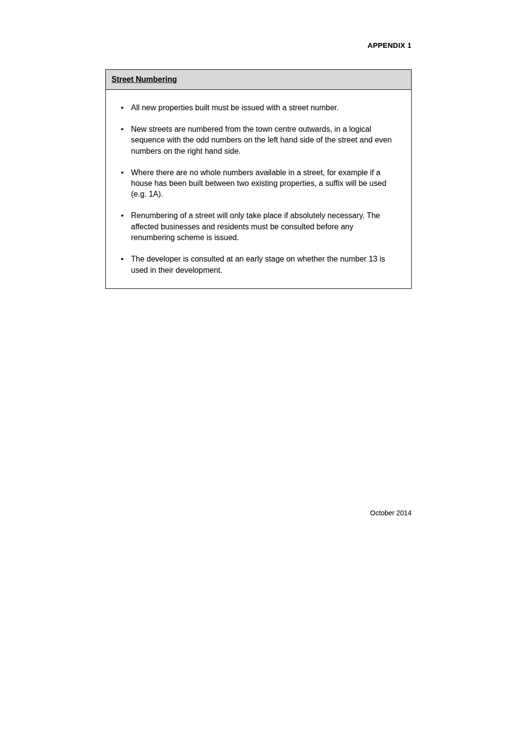APPENDIX 1
Street Numbering
All new properties built must be issued with a street number.
New streets are numbered from the town centre outwards, in a logical sequence with the odd numbers on the left hand side of the street and even numbers on the right hand side.
Where there are no whole numbers available in a street, for example if a house has been built between two existing properties, a suffix will be used (e.g. 1A).
Renumbering of a street will only take place if absolutely necessary. The affected businesses and residents must be consulted before any renumbering scheme is issued.
The developer is consulted at an early stage on whether the number 13 is used in their development.
October 2014